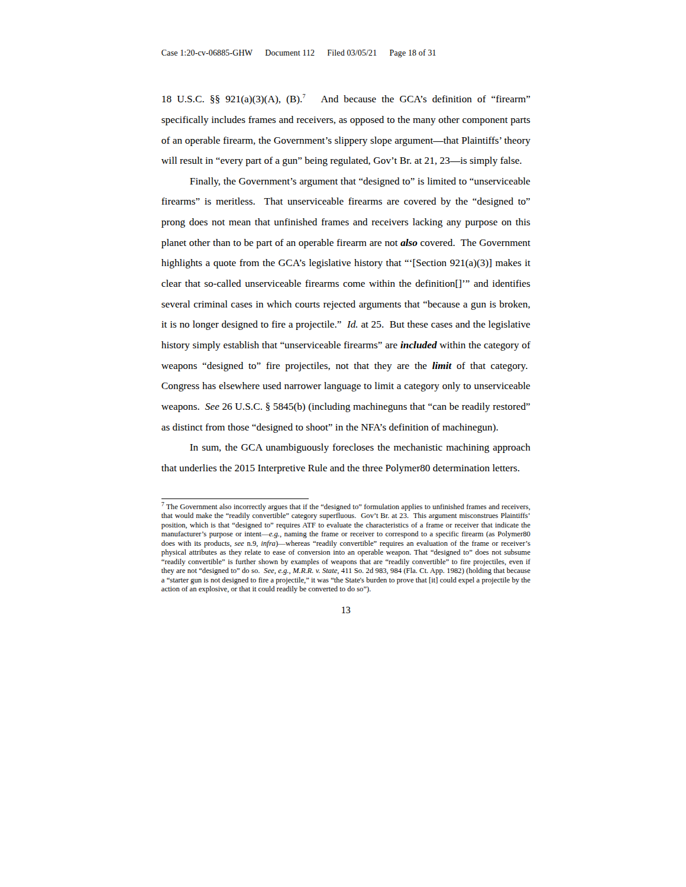Case 1:20-cv-06885-GHW Document 112 Filed 03/05/21 Page 18 of 31
18 U.S.C. §§ 921(a)(3)(A), (B).7 And because the GCA’s definition of “firearm” specifically includes frames and receivers, as opposed to the many other component parts of an operable firearm, the Government’s slippery slope argument—that Plaintiffs’ theory will result in “every part of a gun” being regulated, Gov’t Br. at 21, 23—is simply false.
Finally, the Government’s argument that “designed to” is limited to “unserviceable firearms” is meritless. That unserviceable firearms are covered by the “designed to” prong does not mean that unfinished frames and receivers lacking any purpose on this planet other than to be part of an operable firearm are not also covered. The Government highlights a quote from the GCA’s legislative history that “‘[Section 921(a)(3)] makes it clear that so-called unserviceable firearms come within the definition[]’” and identifies several criminal cases in which courts rejected arguments that “because a gun is broken, it is no longer designed to fire a projectile.” Id. at 25. But these cases and the legislative history simply establish that “unserviceable firearms” are included within the category of weapons “designed to” fire projectiles, not that they are the limit of that category. Congress has elsewhere used narrower language to limit a category only to unserviceable weapons. See 26 U.S.C. § 5845(b) (including machineguns that “can be readily restored” as distinct from those “designed to shoot” in the NFA’s definition of machinegun).
In sum, the GCA unambiguously forecloses the mechanistic machining approach that underlies the 2015 Interpretive Rule and the three Polymer80 determination letters.
7 The Government also incorrectly argues that if the “designed to” formulation applies to unfinished frames and receivers, that would make the “readily convertible” category superfluous. Gov’t Br. at 23. This argument misconstrues Plaintiffs’ position, which is that “designed to” requires ATF to evaluate the characteristics of a frame or receiver that indicate the manufacturer’s purpose or intent—e.g., naming the frame or receiver to correspond to a specific firearm (as Polymer80 does with its products, see n.9, infra)—whereas “readily convertible” requires an evaluation of the frame or receiver’s physical attributes as they relate to ease of conversion into an operable weapon. That “designed to” does not subsume “readily convertible” is further shown by examples of weapons that are “readily convertible” to fire projectiles, even if they are not “designed to” do so. See, e.g., M.R.R. v. State, 411 So. 2d 983, 984 (Fla. Ct. App. 1982) (holding that because a “starter gun is not designed to fire a projectile,” it was “the State's burden to prove that [it] could expel a projectile by the action of an explosive, or that it could readily be converted to do so”).
13